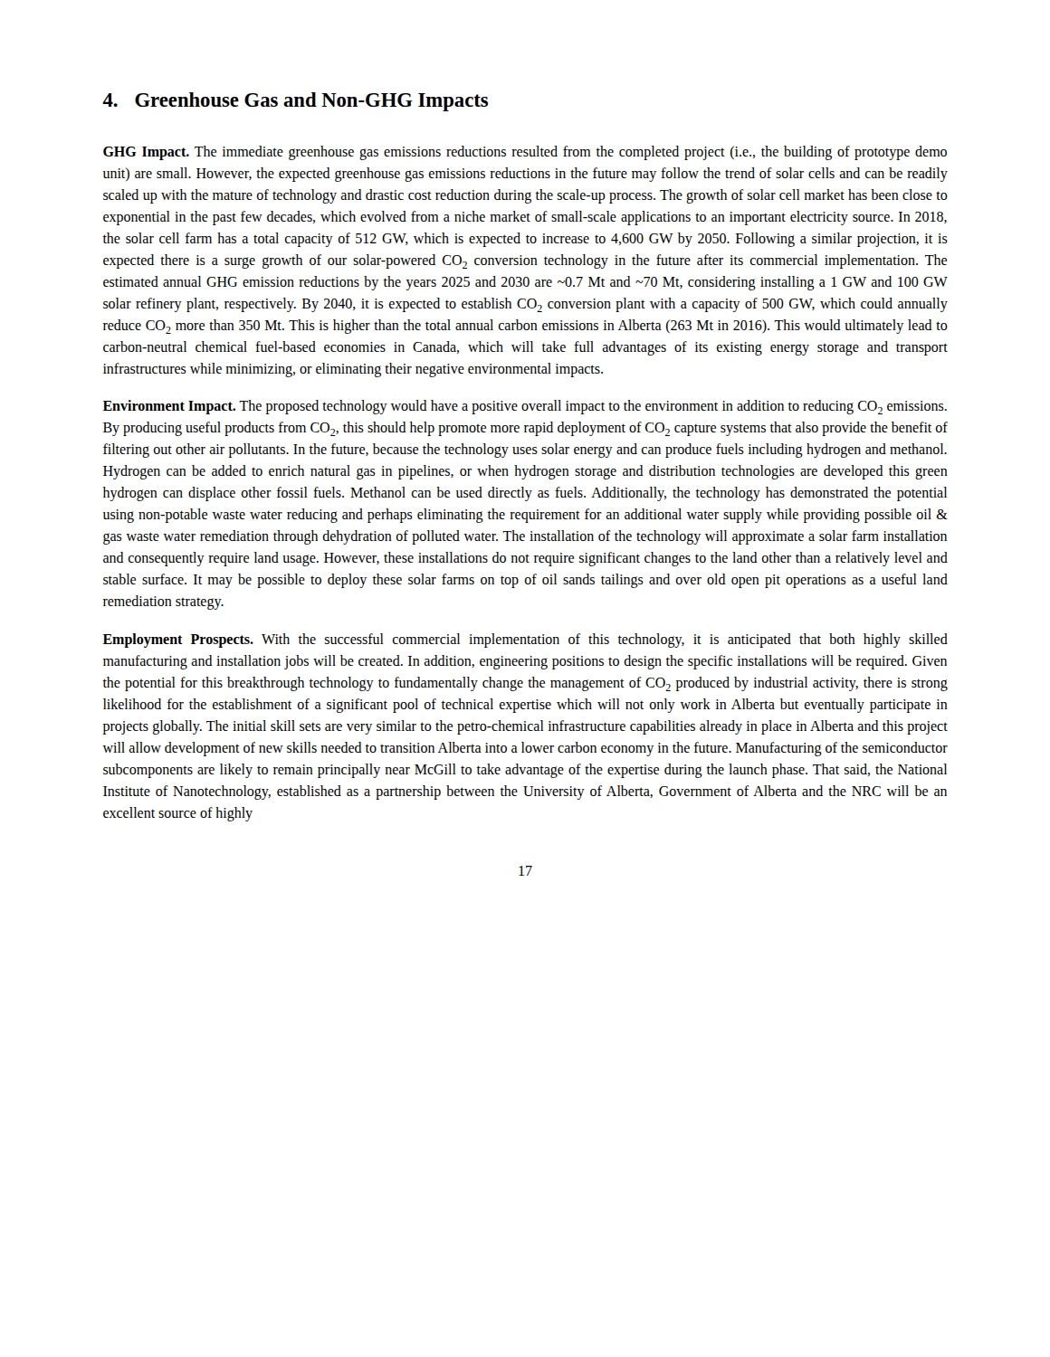4. Greenhouse Gas and Non-GHG Impacts
GHG Impact. The immediate greenhouse gas emissions reductions resulted from the completed project (i.e., the building of prototype demo unit) are small. However, the expected greenhouse gas emissions reductions in the future may follow the trend of solar cells and can be readily scaled up with the mature of technology and drastic cost reduction during the scale-up process. The growth of solar cell market has been close to exponential in the past few decades, which evolved from a niche market of small-scale applications to an important electricity source. In 2018, the solar cell farm has a total capacity of 512 GW, which is expected to increase to 4,600 GW by 2050. Following a similar projection, it is expected there is a surge growth of our solar-powered CO2 conversion technology in the future after its commercial implementation. The estimated annual GHG emission reductions by the years 2025 and 2030 are ~0.7 Mt and ~70 Mt, considering installing a 1 GW and 100 GW solar refinery plant, respectively. By 2040, it is expected to establish CO2 conversion plant with a capacity of 500 GW, which could annually reduce CO2 more than 350 Mt. This is higher than the total annual carbon emissions in Alberta (263 Mt in 2016). This would ultimately lead to carbon-neutral chemical fuel-based economies in Canada, which will take full advantages of its existing energy storage and transport infrastructures while minimizing, or eliminating their negative environmental impacts.
Environment Impact. The proposed technology would have a positive overall impact to the environment in addition to reducing CO2 emissions. By producing useful products from CO2, this should help promote more rapid deployment of CO2 capture systems that also provide the benefit of filtering out other air pollutants. In the future, because the technology uses solar energy and can produce fuels including hydrogen and methanol. Hydrogen can be added to enrich natural gas in pipelines, or when hydrogen storage and distribution technologies are developed this green hydrogen can displace other fossil fuels. Methanol can be used directly as fuels. Additionally, the technology has demonstrated the potential using non-potable waste water reducing and perhaps eliminating the requirement for an additional water supply while providing possible oil & gas waste water remediation through dehydration of polluted water. The installation of the technology will approximate a solar farm installation and consequently require land usage. However, these installations do not require significant changes to the land other than a relatively level and stable surface. It may be possible to deploy these solar farms on top of oil sands tailings and over old open pit operations as a useful land remediation strategy.
Employment Prospects. With the successful commercial implementation of this technology, it is anticipated that both highly skilled manufacturing and installation jobs will be created. In addition, engineering positions to design the specific installations will be required. Given the potential for this breakthrough technology to fundamentally change the management of CO2 produced by industrial activity, there is strong likelihood for the establishment of a significant pool of technical expertise which will not only work in Alberta but eventually participate in projects globally. The initial skill sets are very similar to the petro-chemical infrastructure capabilities already in place in Alberta and this project will allow development of new skills needed to transition Alberta into a lower carbon economy in the future. Manufacturing of the semiconductor subcomponents are likely to remain principally near McGill to take advantage of the expertise during the launch phase. That said, the National Institute of Nanotechnology, established as a partnership between the University of Alberta, Government of Alberta and the NRC will be an excellent source of highly
17